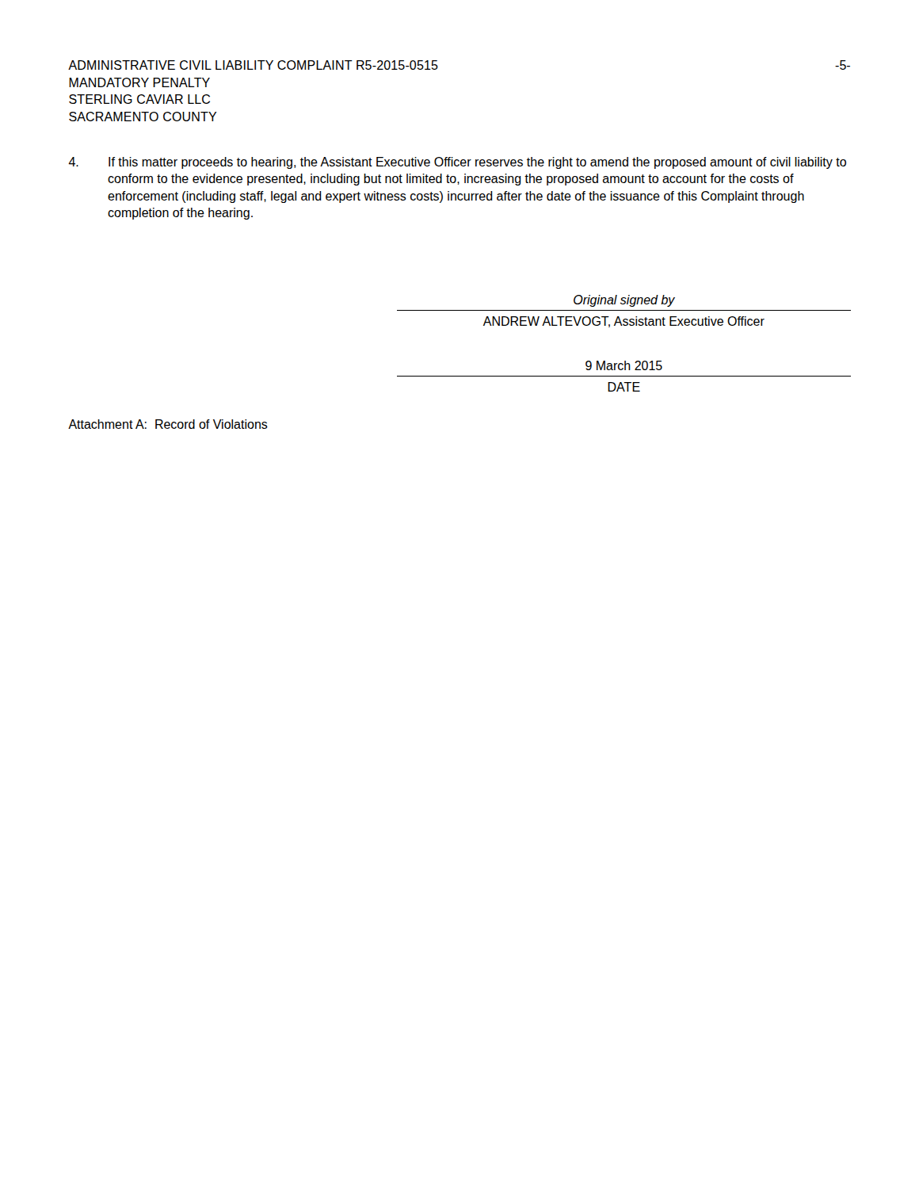-5-
ADMINISTRATIVE CIVIL LIABILITY COMPLAINT R5-2015-0515
MANDATORY PENALTY
STERLING CAVIAR LLC
SACRAMENTO COUNTY
4. If this matter proceeds to hearing, the Assistant Executive Officer reserves the right to amend the proposed amount of civil liability to conform to the evidence presented, including but not limited to, increasing the proposed amount to account for the costs of enforcement (including staff, legal and expert witness costs) incurred after the date of the issuance of this Complaint through completion of the hearing.
Original signed by
ANDREW ALTEVOGT, Assistant Executive Officer
9 March 2015
DATE
Attachment A: Record of Violations